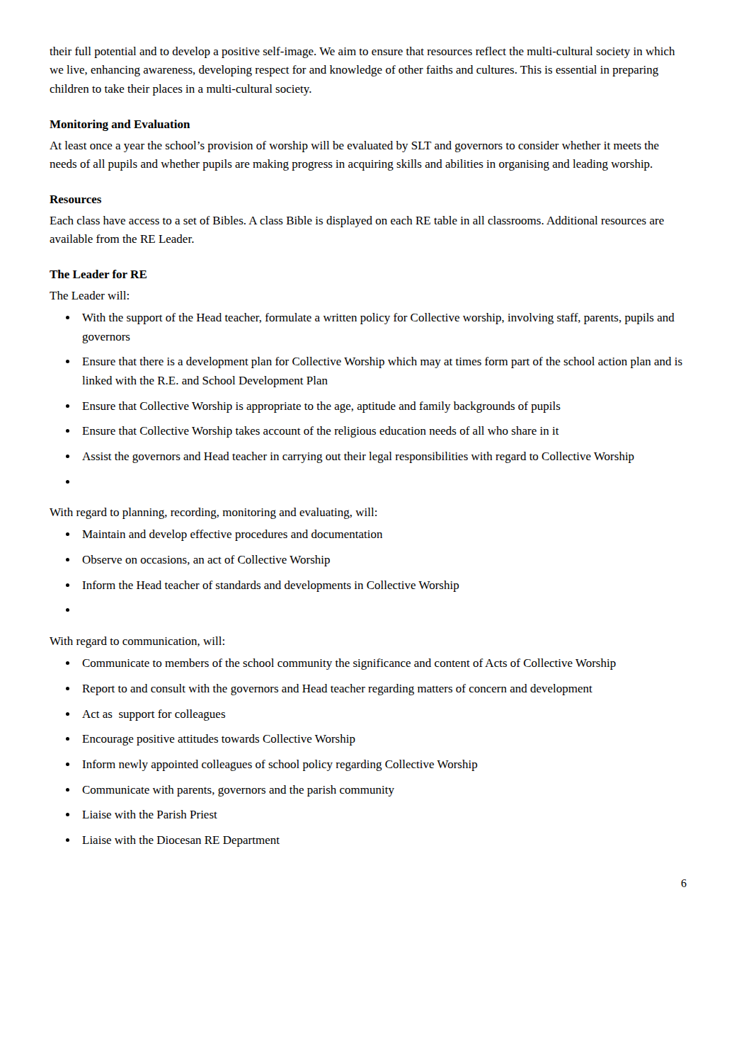their full potential and to develop a positive self-image. We aim to ensure that resources reflect the multi-cultural society in which we live, enhancing awareness, developing respect for and knowledge of other faiths and cultures. This is essential in preparing children to take their places in a multi-cultural society.
Monitoring and Evaluation
At least once a year the school’s provision of worship will be evaluated by SLT and governors to consider whether it meets the needs of all pupils and whether pupils are making progress in acquiring skills and abilities in organising and leading worship.
Resources
Each class have access to a set of Bibles. A class Bible is displayed on each RE table in all classrooms. Additional resources are available from the RE Leader.
The Leader for RE
The Leader will:
With the support of the Head teacher, formulate a written policy for Collective worship, involving staff, parents, pupils and governors
Ensure that there is a development plan for Collective Worship which may at times form part of the school action plan and is linked with the R.E. and School Development Plan
Ensure that Collective Worship is appropriate to the age, aptitude and family backgrounds of pupils
Ensure that Collective Worship takes account of the religious education needs of all who share in it
Assist the governors and Head teacher in carrying out their legal responsibilities with regard to Collective Worship
With regard to planning, recording, monitoring and evaluating, will:
Maintain and develop effective procedures and documentation
Observe on occasions, an act of Collective Worship
Inform the Head teacher of standards and developments in Collective Worship
With regard to communication, will:
Communicate to members of the school community the significance and content of Acts of Collective Worship
Report to and consult with the governors and Head teacher regarding matters of concern and development
Act as support for colleagues
Encourage positive attitudes towards Collective Worship
Inform newly appointed colleagues of school policy regarding Collective Worship
Communicate with parents, governors and the parish community
Liaise with the Parish Priest
Liaise with the Diocesan RE Department
6